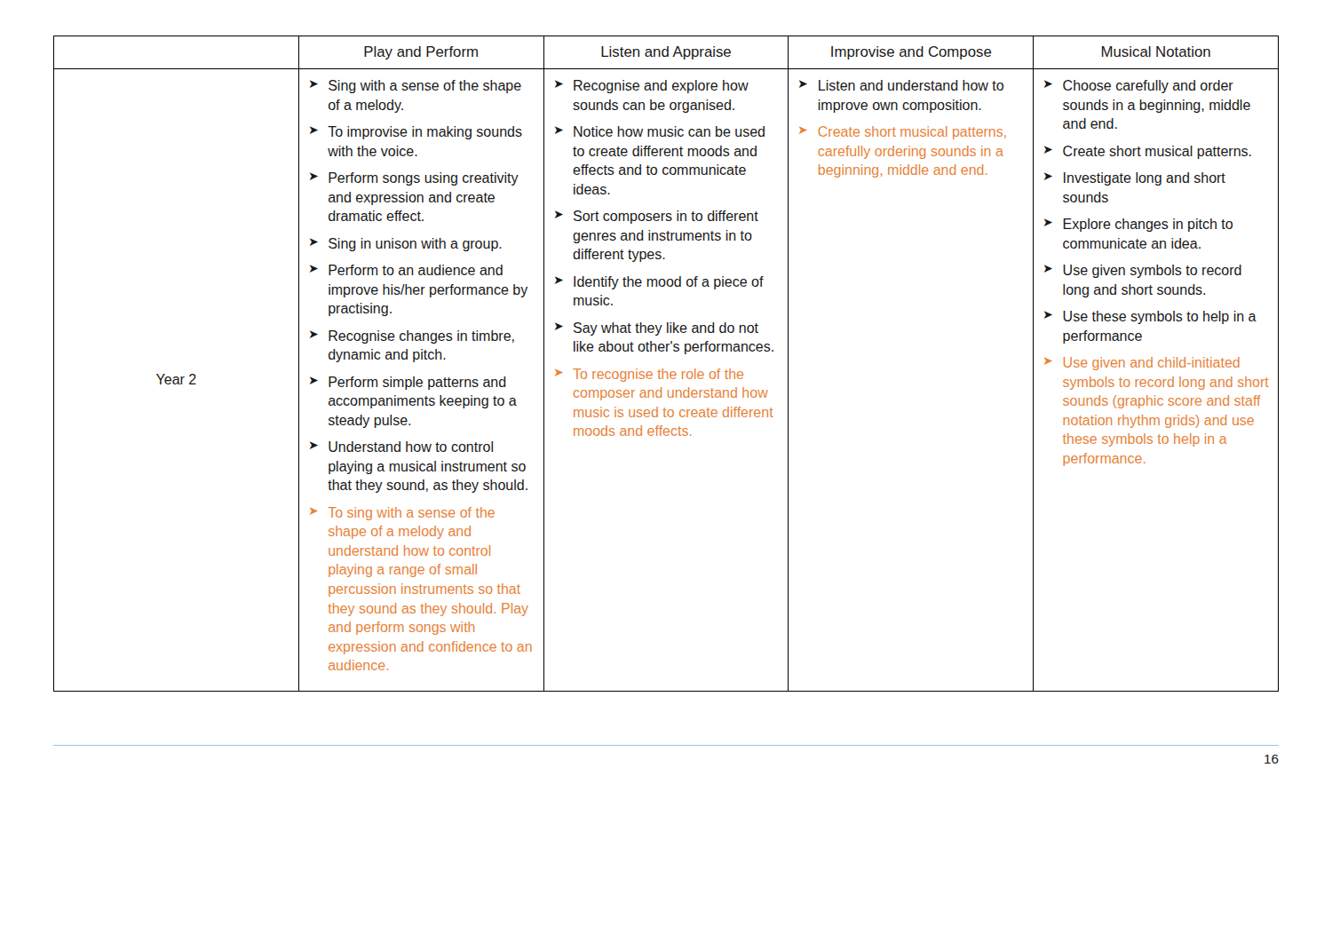| | Play and Perform | Listen and Appraise | Improvise and Compose | Musical Notation |
| --- | --- | --- | --- | --- |
| Year 2 | Sing with a sense of the shape of a melody. To improvise in making sounds with the voice. Perform songs using creativity and expression and create dramatic effect. Sing in unison with a group. Perform to an audience and improve his/her performance by practising. Recognise changes in timbre, dynamic and pitch. Perform simple patterns and accompaniments keeping to a steady pulse. Understand how to control playing a musical instrument so that they sound, as they should. To sing with a sense of the shape of a melody and understand how to control playing a range of small percussion instruments so that they sound as they should. Play and perform songs with expression and confidence to an audience. | Recognise and explore how sounds can be organised. Notice how music can be used to create different moods and effects and to communicate ideas. Sort composers in to different genres and instruments in to different types. Identify the mood of a piece of music. Say what they like and do not like about other's performances. To recognise the role of the composer and understand how music is used to create different moods and effects. | Listen and understand how to improve own composition. Create short musical patterns, carefully ordering sounds in a beginning, middle and end. | Choose carefully and order sounds in a beginning, middle and end. Create short musical patterns. Investigate long and short sounds Explore changes in pitch to communicate an idea. Use given symbols to record long and short sounds. Use these symbols to help in a performance Use given and child-initiated symbols to record long and short sounds (graphic score and staff notation rhythm grids) and use these symbols to help in a performance. |
16